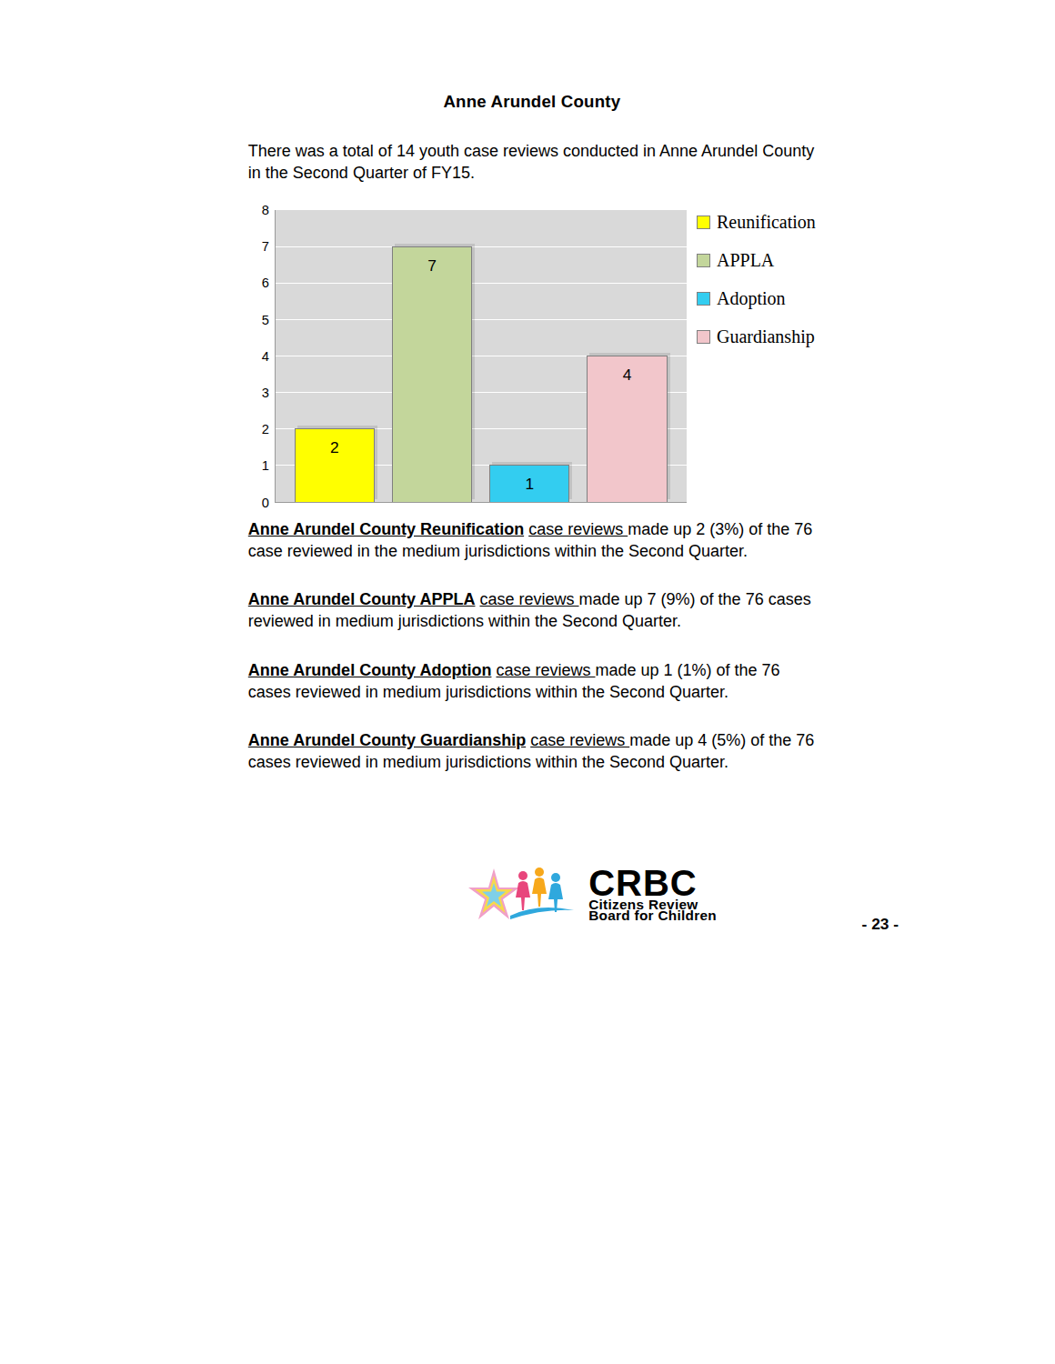Anne Arundel County
There was a total of 14 youth case reviews conducted in Anne Arundel County in the Second Quarter of FY15.
8 7 6 5 4 3 2 1 0
2
7
1
4
Reunification
APPLA
Adoption
Guardianship
Anne Arundel County Reunification case reviews made up 2 (3%) of the 76 case reviewed in the medium jurisdictions within the Second Quarter.
Anne Arundel County APPLA case reviews made up 7 (9%) of the 76 cases reviewed in medium jurisdictions within the Second Quarter.
Anne Arundel County Adoption case reviews made up 1 (1%) of the 76 cases reviewed in medium jurisdictions within the Second Quarter.
Anne Arundel County Guardianship case reviews made up 4 (5%) of the 76 cases reviewed in medium jurisdictions within the Second Quarter.
CRBC
Citizens Review
Board for Children
- 23 -